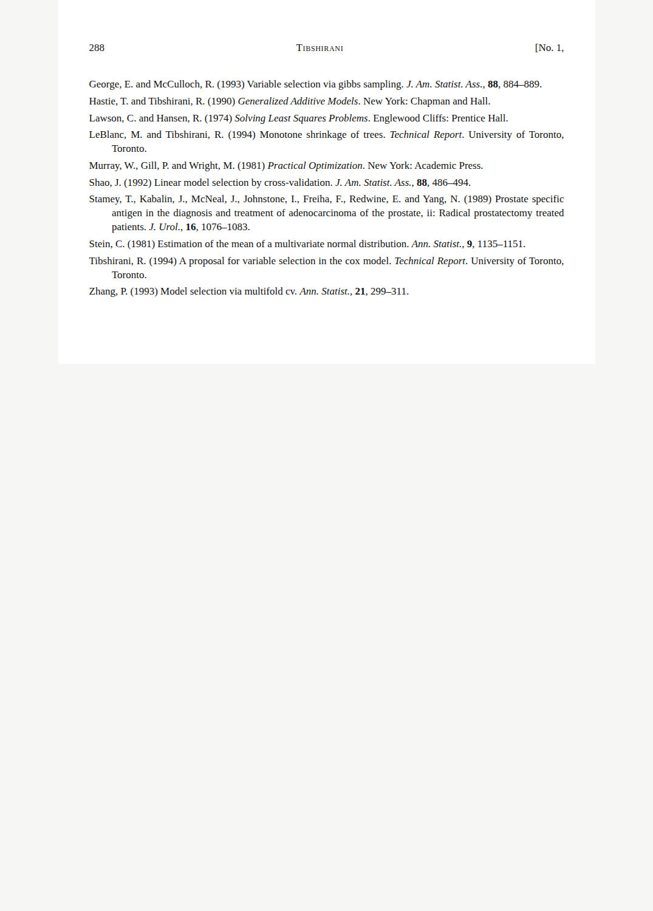288 Tibshirani [No. 1,
George, E. and McCulloch, R. (1993) Variable selection via gibbs sampling. J. Am. Statist. Ass., 88, 884–889.
Hastie, T. and Tibshirani, R. (1990) Generalized Additive Models. New York: Chapman and Hall.
Lawson, C. and Hansen, R. (1974) Solving Least Squares Problems. Englewood Cliffs: Prentice Hall.
LeBlanc, M. and Tibshirani, R. (1994) Monotone shrinkage of trees. Technical Report. University of Toronto, Toronto.
Murray, W., Gill, P. and Wright, M. (1981) Practical Optimization. New York: Academic Press.
Shao, J. (1992) Linear model selection by cross-validation. J. Am. Statist. Ass., 88, 486–494.
Stamey, T., Kabalin, J., McNeal, J., Johnstone, I., Freiha, F., Redwine, E. and Yang, N. (1989) Prostate specific antigen in the diagnosis and treatment of adenocarcinoma of the prostate, ii: Radical prostatectomy treated patients. J. Urol., 16, 1076–1083.
Stein, C. (1981) Estimation of the mean of a multivariate normal distribution. Ann. Statist., 9, 1135–1151.
Tibshirani, R. (1994) A proposal for variable selection in the cox model. Technical Report. University of Toronto, Toronto.
Zhang, P. (1993) Model selection via multifold cv. Ann. Statist., 21, 299–311.